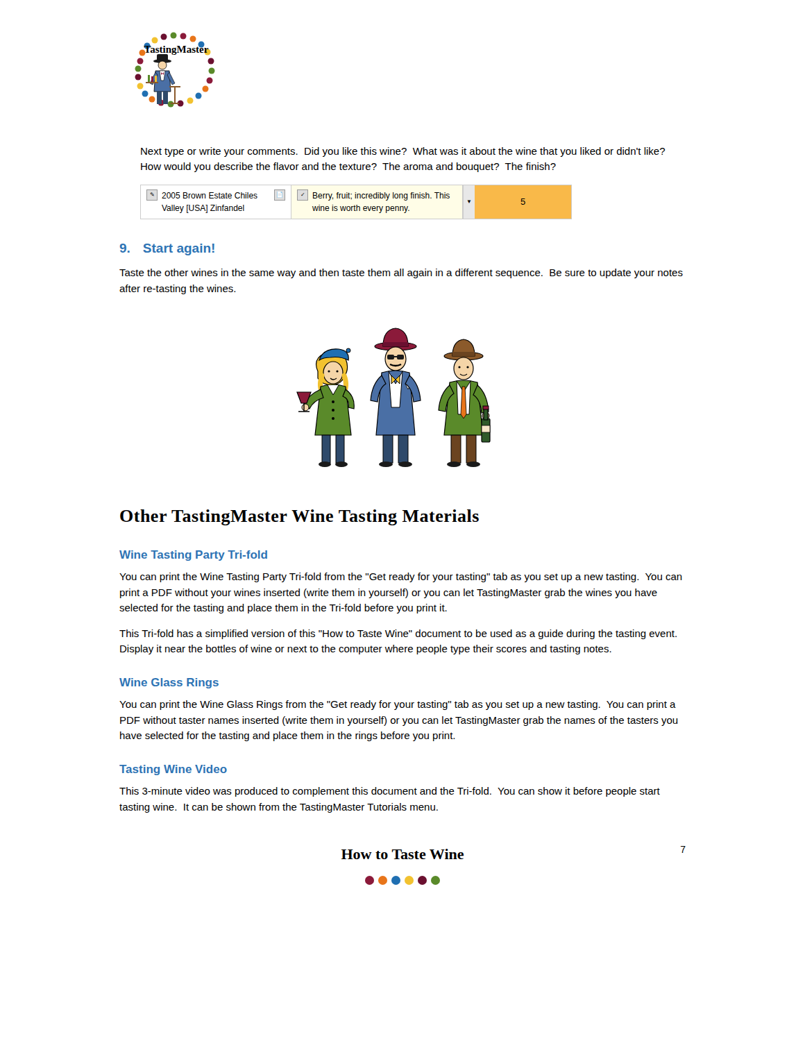TastingMaster
Next type or write your comments. Did you like this wine? What was it about the wine that you liked or didn't like? How would you describe the flavor and the texture? The aroma and bouquet? The finish?
✎ 2005 Brown Estate Chiles Valley [USA] Zinfandel 📄
✓ Berry, fruit; incredibly long finish. This wine is worth every penny.
▼
5
9. Start again!
Taste the other wines in the same way and then taste them all again in a different sequence. Be sure to update your notes after re-tasting the wines.
Other TastingMaster Wine Tasting Materials
Wine Tasting Party Tri-fold
You can print the Wine Tasting Party Tri-fold from the "Get ready for your tasting" tab as you set up a new tasting. You can print a PDF without your wines inserted (write them in yourself) or you can let TastingMaster grab the wines you have selected for the tasting and place them in the Tri-fold before you print it.
This Tri-fold has a simplified version of this "How to Taste Wine" document to be used as a guide during the tasting event. Display it near the bottles of wine or next to the computer where people type their scores and tasting notes.
Wine Glass Rings
You can print the Wine Glass Rings from the "Get ready for your tasting" tab as you set up a new tasting. You can print a PDF without taster names inserted (write them in yourself) or you can let TastingMaster grab the names of the tasters you have selected for the tasting and place them in the rings before you print.
Tasting Wine Video
This 3-minute video was produced to complement this document and the Tri-fold. You can show it before people start tasting wine. It can be shown from the TastingMaster Tutorials menu.
7
How to Taste Wine